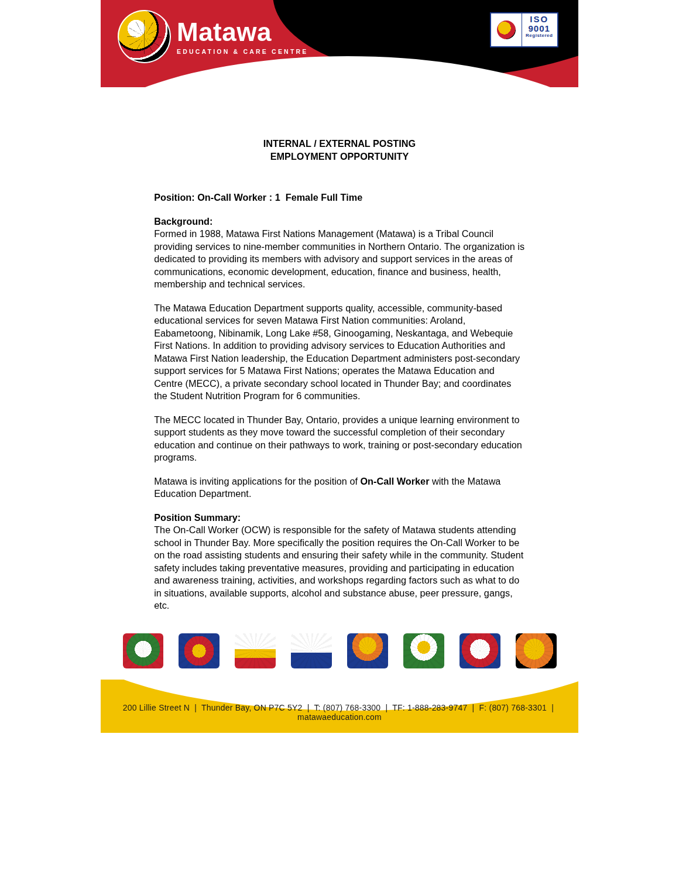Matawa
EDUCATION & CARE CENTRE
ISO
9001
Registered
INTERNAL / EXTERNAL POSTING
EMPLOYMENT OPPORTUNITY
Position: On-Call Worker : 1 Female Full Time
Background:
Formed in 1988, Matawa First Nations Management (Matawa) is a Tribal Council providing services to nine-member communities in Northern Ontario. The organization is dedicated to providing its members with advisory and support services in the areas of communications, economic development, education, finance and business, health, membership and technical services.
The Matawa Education Department supports quality, accessible, community-based educational services for seven Matawa First Nation communities: Aroland, Eabametoong, Nibinamik, Long Lake #58, Ginoogaming, Neskantaga, and Webequie First Nations. In addition to providing advisory services to Education Authorities and Matawa First Nation leadership, the Education Department administers post-secondary support services for 5 Matawa First Nations; operates the Matawa Education and Centre (MECC), a private secondary school located in Thunder Bay; and coordinates the Student Nutrition Program for 6 communities.
The MECC located in Thunder Bay, Ontario, provides a unique learning environment to support students as they move toward the successful completion of their secondary education and continue on their pathways to work, training or post-secondary education programs.
Matawa is inviting applications for the position of On-Call Worker with the Matawa Education Department.
Position Summary:
The On-Call Worker (OCW) is responsible for the safety of Matawa students attending school in Thunder Bay. More specifically the position requires the On-Call Worker to be on the road assisting students and ensuring their safety while in the community. Student safety includes taking preventative measures, providing and participating in education and awareness training, activities, and workshops regarding factors such as what to do in situations, available supports, alcohol and substance abuse, peer pressure, gangs, etc.
200 Lillie Street N | Thunder Bay, ON P7C 5Y2 | T: (807) 768-3300 | TF: 1-888-283-9747 | F: (807) 768-3301 | matawaeducation.com